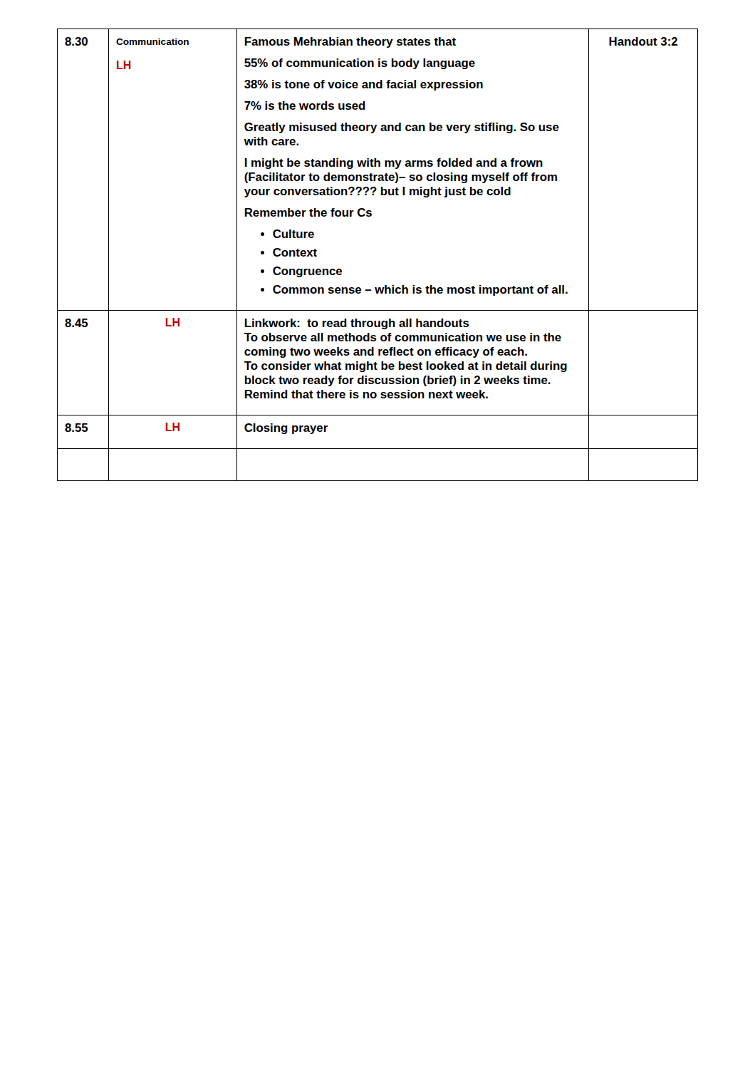| 8.30 | Communication LH | Famous Mehrabian theory states that 55% of communication is body language 38% is tone of voice and facial expression 7% is the words used Greatly misused theory and can be very stifling. So use with care. I might be standing with my arms folded and a frown (Facilitator to demonstrate)– so closing myself off from your conversation???? but I might just be cold Remember the four Cs Culture Context Congruence Common sense – which is the most important of all. | Handout 3:2 |
| 8.45 | LH | Linkwork: to read through all handouts To observe all methods of communication we use in the coming two weeks and reflect on efficacy of each. To consider what might be best looked at in detail during block two ready for discussion (brief) in 2 weeks time. Remind that there is no session next week. | |
| 8.55 | LH | Closing prayer | |